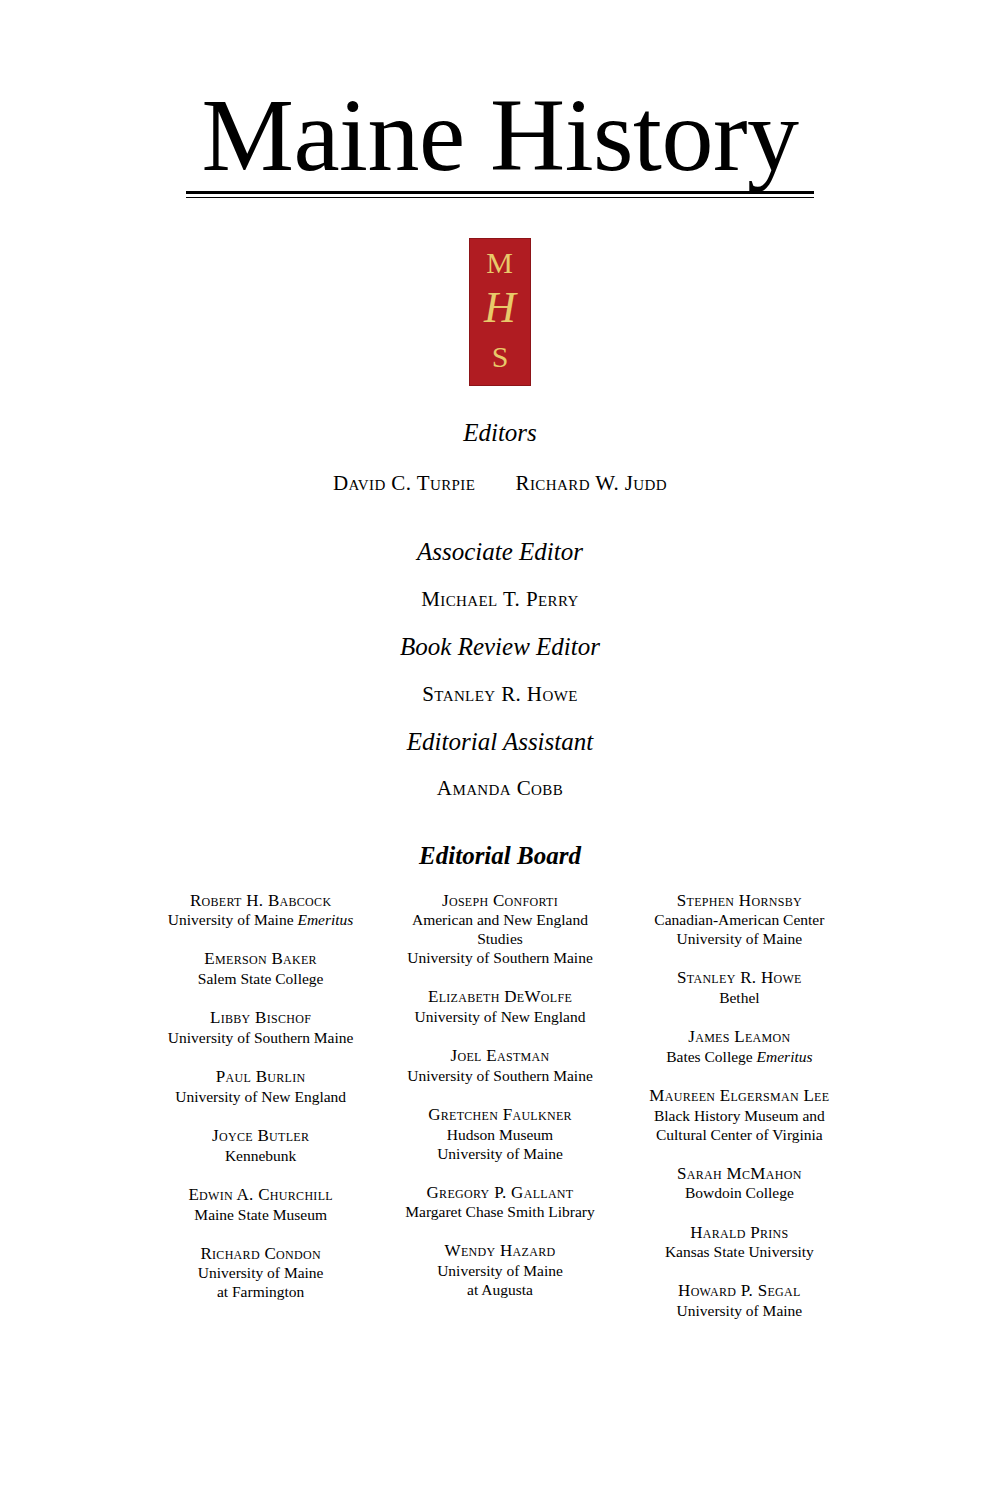Maine History
M H S
Editors
David C. Turpie Richard W. Judd
Associate Editor
Michael T. Perry
Book Review Editor
Stanley R. Howe
Editorial Assistant
Amanda Cobb
Editorial Board
Robert H. Babcock University of Maine Emeritus
Emerson Baker Salem State College
Libby Bischof University of Southern Maine
Paul Burlin University of New England
Joyce Butler Kennebunk
Edwin A. Churchill Maine State Museum
Richard Condon University of Maine
at Farmington
Joseph Conforti American and New England Studies
University of Southern Maine
Elizabeth DeWolfe University of New England
Joel Eastman University of Southern Maine
Gretchen Faulkner Hudson Museum
University of Maine
Gregory P. Gallant Margaret Chase Smith Library
Wendy Hazard University of Maine
at Augusta
Stephen Hornsby Canadian-American Center
University of Maine
Stanley R. Howe Bethel
James Leamon Bates College Emeritus
Maureen Elgersman Lee Black History Museum and
Cultural Center of Virginia
Sarah McMahon Bowdoin College
Harald Prins Kansas State University
Howard P. Segal University of Maine